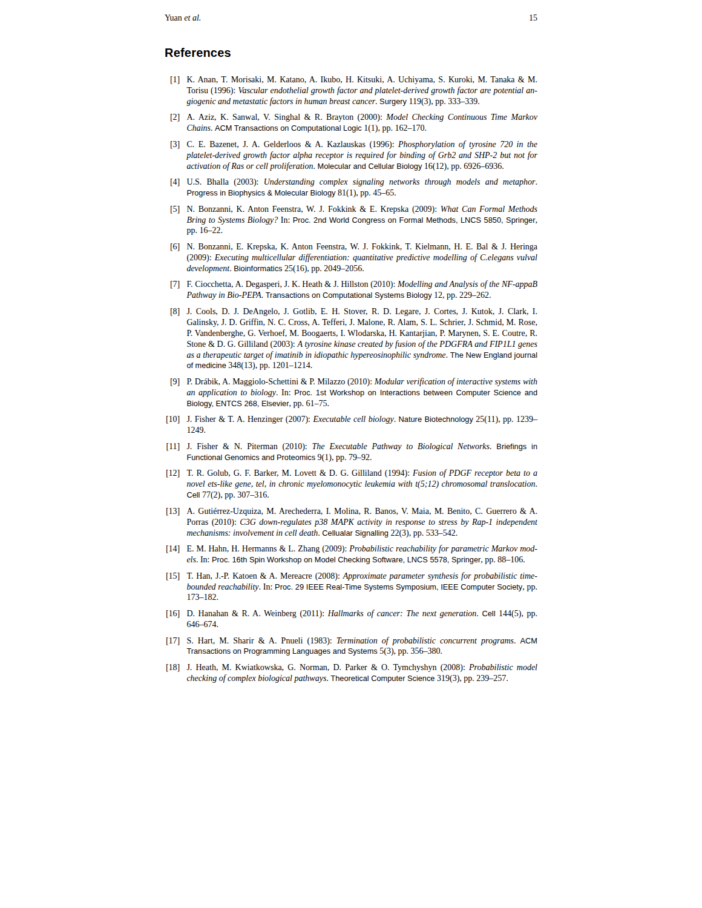Yuan et al.
15
References
[1] K. Anan, T. Morisaki, M. Katano, A. Ikubo, H. Kitsuki, A. Uchiyama, S. Kuroki, M. Tanaka & M. Torisu (1996): Vascular endothelial growth factor and platelet-derived growth factor are potential angiogenic and metastatic factors in human breast cancer. Surgery 119(3), pp. 333–339.
[2] A. Aziz, K. Sanwal, V. Singhal & R. Brayton (2000): Model Checking Continuous Time Markov Chains. ACM Transactions on Computational Logic 1(1), pp. 162–170.
[3] C. E. Bazenet, J. A. Gelderloos & A. Kazlauskas (1996): Phosphorylation of tyrosine 720 in the platelet-derived growth factor alpha receptor is required for binding of Grb2 and SHP-2 but not for activation of Ras or cell proliferation. Molecular and Cellular Biology 16(12), pp. 6926–6936.
[4] U.S. Bhalla (2003): Understanding complex signaling networks through models and metaphor. Progress in Biophysics & Molecular Biology 81(1), pp. 45–65.
[5] N. Bonzanni, K. Anton Feenstra, W. J. Fokkink & E. Krepska (2009): What Can Formal Methods Bring to Systems Biology? In: Proc. 2nd World Congress on Formal Methods, LNCS 5850, Springer, pp. 16–22.
[6] N. Bonzanni, E. Krepska, K. Anton Feenstra, W. J. Fokkink, T. Kielmann, H. E. Bal & J. Heringa (2009): Executing multicellular differentiation: quantitative predictive modelling of C.elegans vulval development. Bioinformatics 25(16), pp. 2049–2056.
[7] F. Ciocchetta, A. Degasperi, J. K. Heath & J. Hillston (2010): Modelling and Analysis of the NF-appaB Pathway in Bio-PEPA. Transactions on Computational Systems Biology 12, pp. 229–262.
[8] J. Cools, D. J. DeAngelo, J. Gotlib, E. H. Stover, R. D. Legare, J. Cortes, J. Kutok, J. Clark, I. Galinsky, J. D. Griffin, N. C. Cross, A. Tefferi, J. Malone, R. Alam, S. L. Schrier, J. Schmid, M. Rose, P. Vandenberghe, G. Verhoef, M. Boogaerts, I. Wlodarska, H. Kantarjian, P. Marynen, S. E. Coutre, R. Stone & D. G. Gilliland (2003): A tyrosine kinase created by fusion of the PDGFRA and FIP1L1 genes as a therapeutic target of imatinib in idiopathic hypereosinophilic syndrome. The New England journal of medicine 348(13), pp. 1201–1214.
[9] P. Drábik, A. Maggiolo-Schettini & P. Milazzo (2010): Modular verification of interactive systems with an application to biology. In: Proc. 1st Workshop on Interactions between Computer Science and Biology, ENTCS 268, Elsevier, pp. 61–75.
[10] J. Fisher & T. A. Henzinger (2007): Executable cell biology. Nature Biotechnology 25(11), pp. 1239–1249.
[11] J. Fisher & N. Piterman (2010): The Executable Pathway to Biological Networks. Briefings in Functional Genomics and Proteomics 9(1), pp. 79–92.
[12] T. R. Golub, G. F. Barker, M. Lovett & D. G. Gilliland (1994): Fusion of PDGF receptor beta to a novel ets-like gene, tel, in chronic myelomonocytic leukemia with t(5;12) chromosomal translocation. Cell 77(2), pp. 307–316.
[13] A. Gutiérrez-Uzquiza, M. Arechederra, I. Molina, R. Banos, V. Maia, M. Benito, C. Guerrero & A. Porras (2010): C3G down-regulates p38 MAPK activity in response to stress by Rap-1 independent mechanisms: involvement in cell death. Cellualar Signalling 22(3), pp. 533–542.
[14] E. M. Hahn, H. Hermanns & L. Zhang (2009): Probabilistic reachability for parametric Markov models. In: Proc. 16th Spin Workshop on Model Checking Software, LNCS 5578, Springer, pp. 88–106.
[15] T. Han, J.-P. Katoen & A. Mereacre (2008): Approximate parameter synthesis for probabilistic time-bounded reachability. In: Proc. 29 IEEE Real-Time Systems Symposium, IEEE Computer Society, pp. 173–182.
[16] D. Hanahan & R. A. Weinberg (2011): Hallmarks of cancer: The next generation. Cell 144(5), pp. 646–674.
[17] S. Hart, M. Sharir & A. Pnueli (1983): Termination of probabilistic concurrent programs. ACM Transactions on Programming Languages and Systems 5(3), pp. 356–380.
[18] J. Heath, M. Kwiatkowska, G. Norman, D. Parker & O. Tymchyshyn (2008): Probabilistic model checking of complex biological pathways. Theoretical Computer Science 319(3), pp. 239–257.